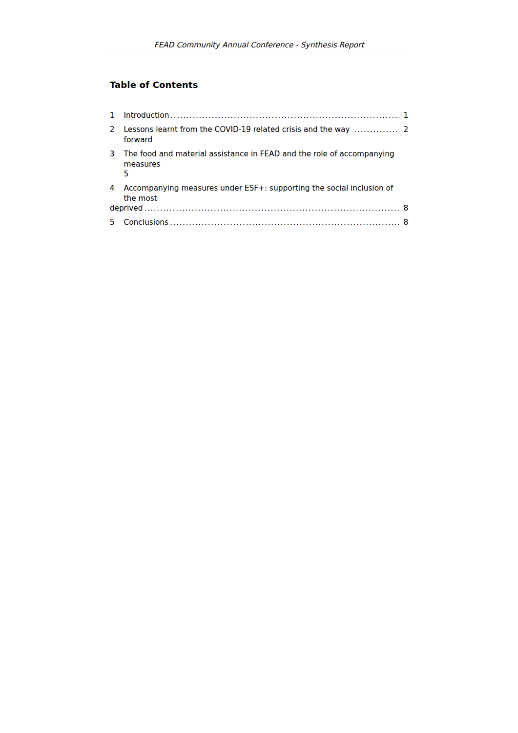FEAD Community Annual Conference - Synthesis Report
Table of Contents
1 Introduction ............................................................................................... 1
2 Lessons learnt from the COVID-19 related crisis and the way forward ................ 2
3 The food and material assistance in FEAD and the role of accompanying measures
5
4 Accompanying measures under ESF+: supporting the social inclusion of the most
deprived ....................................................................................................... 8
5 Conclusions .............................................................................................. 8